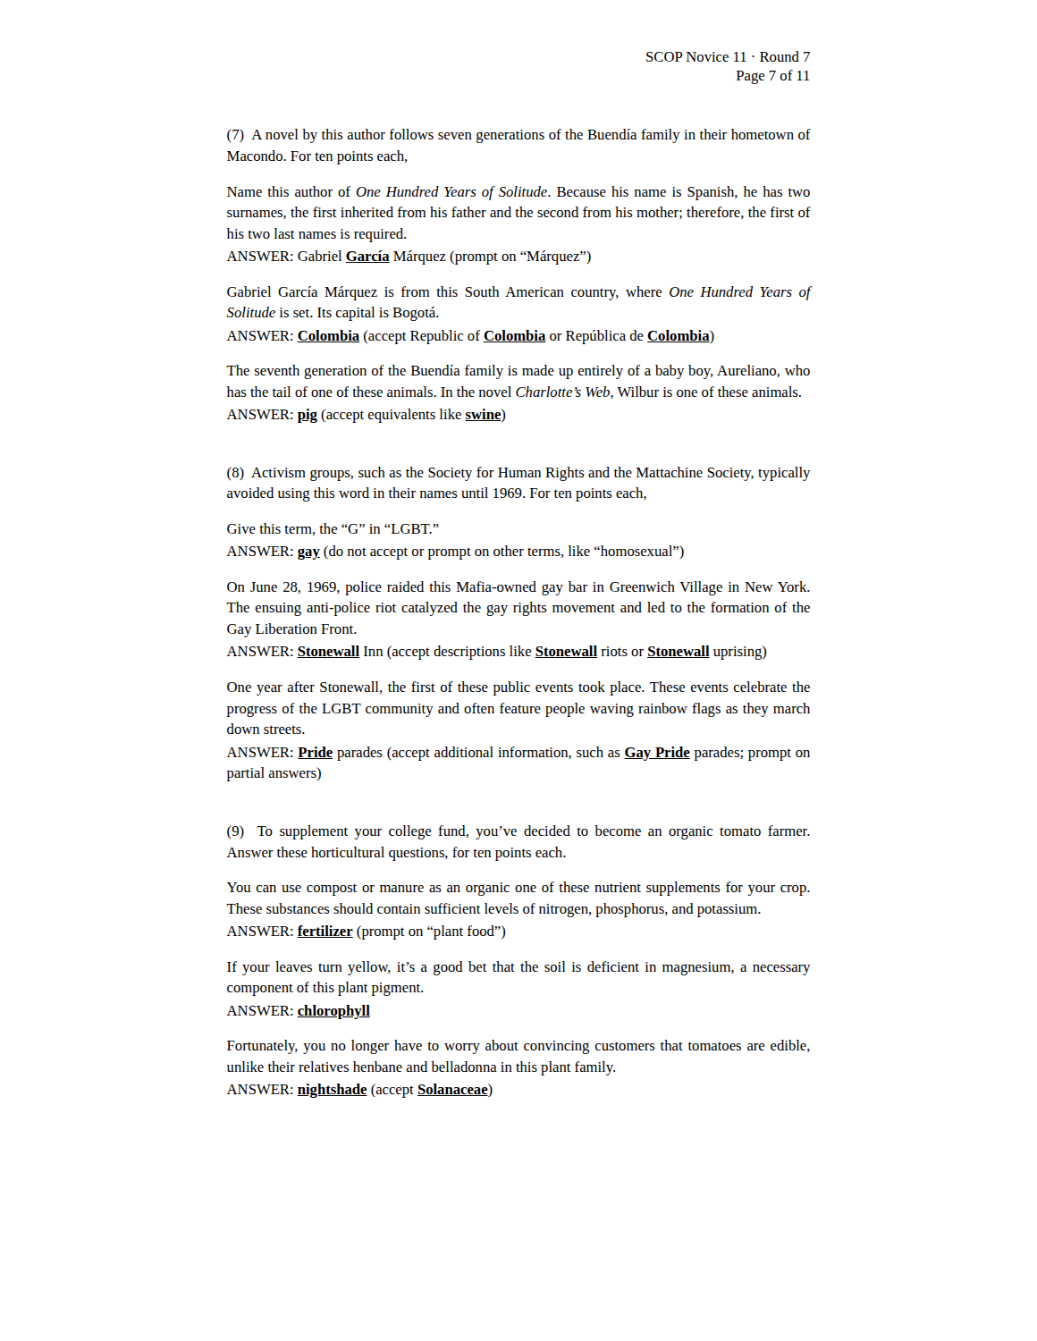SCOP Novice 11 · Round 7
Page 7 of 11
(7) A novel by this author follows seven generations of the Buendía family in their hometown of Macondo. For ten points each,
Name this author of One Hundred Years of Solitude. Because his name is Spanish, he has two surnames, the first inherited from his father and the second from his mother; therefore, the first of his two last names is required.
ANSWER: Gabriel García Márquez (prompt on “Márquez”)
Gabriel García Márquez is from this South American country, where One Hundred Years of Solitude is set. Its capital is Bogotá.
ANSWER: Colombia (accept Republic of Colombia or República de Colombia)
The seventh generation of the Buendía family is made up entirely of a baby boy, Aureliano, who has the tail of one of these animals. In the novel Charlotte’s Web, Wilbur is one of these animals.
ANSWER: pig (accept equivalents like swine)
(8) Activism groups, such as the Society for Human Rights and the Mattachine Society, typically avoided using this word in their names until 1969. For ten points each,
Give this term, the “G” in “LGBT.”
ANSWER: gay (do not accept or prompt on other terms, like “homosexual”)
On June 28, 1969, police raided this Mafia-owned gay bar in Greenwich Village in New York. The ensuing anti-police riot catalyzed the gay rights movement and led to the formation of the Gay Liberation Front.
ANSWER: Stonewall Inn (accept descriptions like Stonewall riots or Stonewall uprising)
One year after Stonewall, the first of these public events took place. These events celebrate the progress of the LGBT community and often feature people waving rainbow flags as they march down streets.
ANSWER: Pride parades (accept additional information, such as Gay Pride parades; prompt on partial answers)
(9) To supplement your college fund, you’ve decided to become an organic tomato farmer. Answer these horticultural questions, for ten points each.
You can use compost or manure as an organic one of these nutrient supplements for your crop. These substances should contain sufficient levels of nitrogen, phosphorus, and potassium.
ANSWER: fertilizer (prompt on “plant food”)
If your leaves turn yellow, it’s a good bet that the soil is deficient in magnesium, a necessary component of this plant pigment.
ANSWER: chlorophyll
Fortunately, you no longer have to worry about convincing customers that tomatoes are edible, unlike their relatives henbane and belladonna in this plant family.
ANSWER: nightshade (accept Solanaceae)